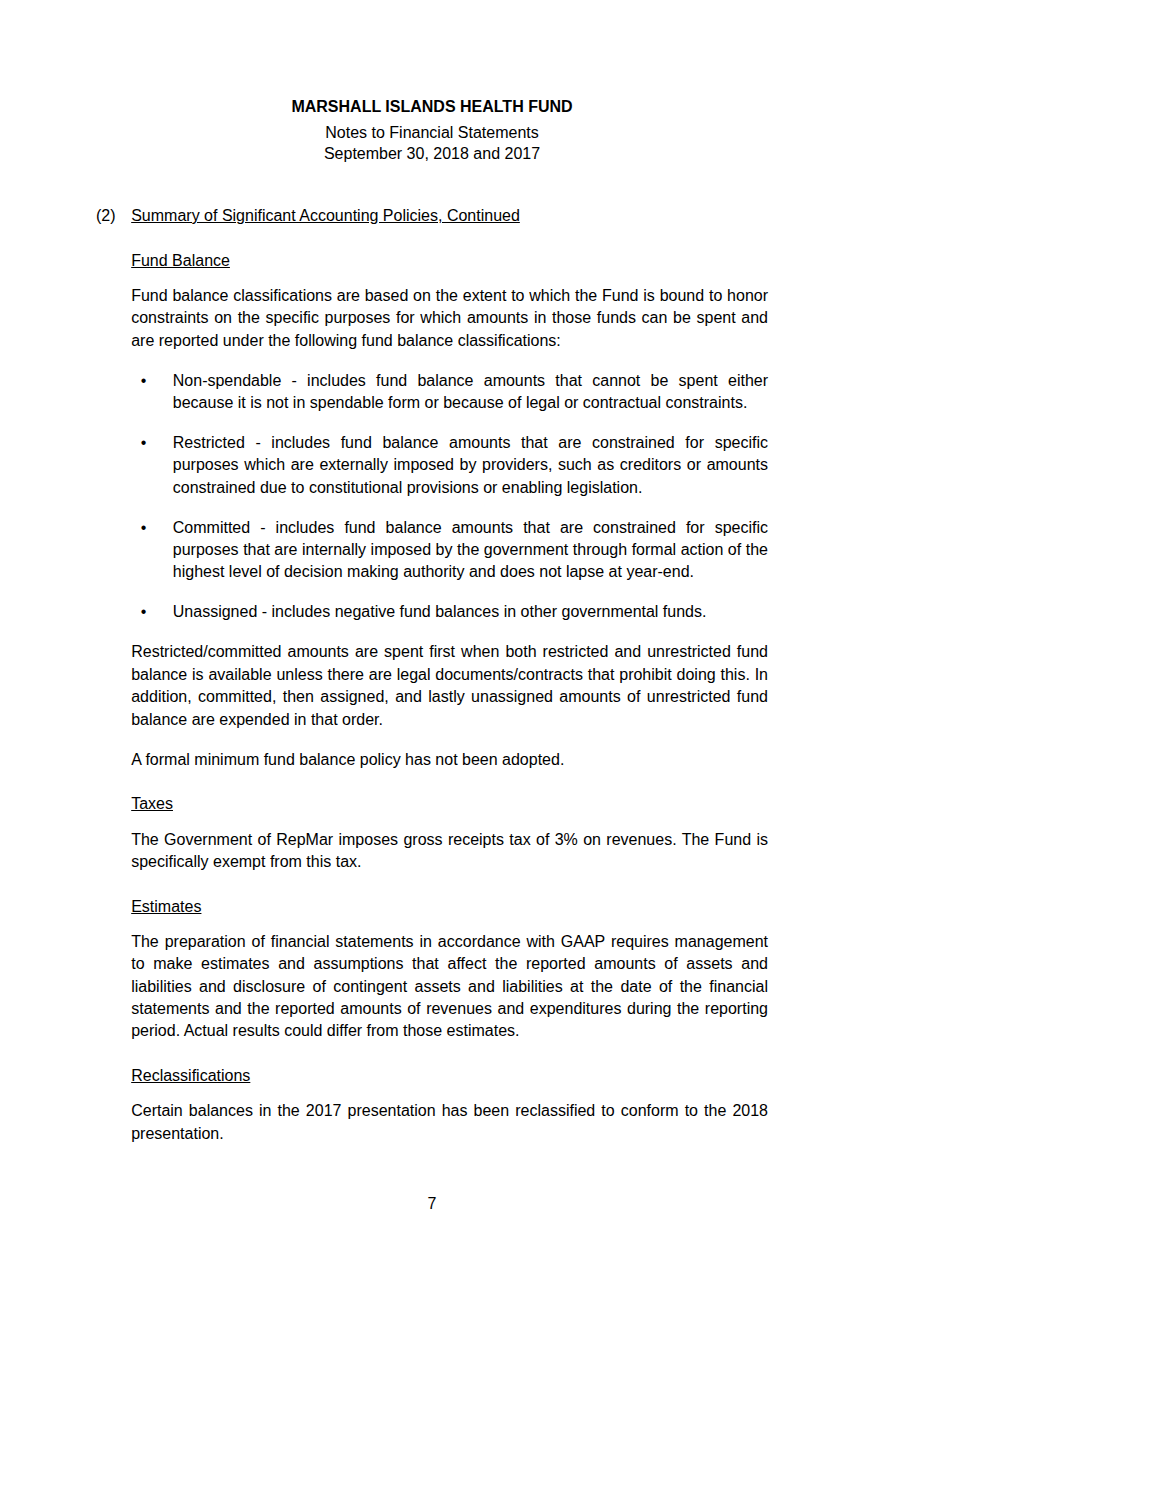MARSHALL ISLANDS HEALTH FUND
Notes to Financial Statements
September 30, 2018 and 2017
(2) Summary of Significant Accounting Policies, Continued
Fund Balance
Fund balance classifications are based on the extent to which the Fund is bound to honor constraints on the specific purposes for which amounts in those funds can be spent and are reported under the following fund balance classifications:
Non-spendable - includes fund balance amounts that cannot be spent either because it is not in spendable form or because of legal or contractual constraints.
Restricted - includes fund balance amounts that are constrained for specific purposes which are externally imposed by providers, such as creditors or amounts constrained due to constitutional provisions or enabling legislation.
Committed - includes fund balance amounts that are constrained for specific purposes that are internally imposed by the government through formal action of the highest level of decision making authority and does not lapse at year-end.
Unassigned - includes negative fund balances in other governmental funds.
Restricted/committed amounts are spent first when both restricted and unrestricted fund balance is available unless there are legal documents/contracts that prohibit doing this. In addition, committed, then assigned, and lastly unassigned amounts of unrestricted fund balance are expended in that order.
A formal minimum fund balance policy has not been adopted.
Taxes
The Government of RepMar imposes gross receipts tax of 3% on revenues. The Fund is specifically exempt from this tax.
Estimates
The preparation of financial statements in accordance with GAAP requires management to make estimates and assumptions that affect the reported amounts of assets and liabilities and disclosure of contingent assets and liabilities at the date of the financial statements and the reported amounts of revenues and expenditures during the reporting period. Actual results could differ from those estimates.
Reclassifications
Certain balances in the 2017 presentation has been reclassified to conform to the 2018 presentation.
7